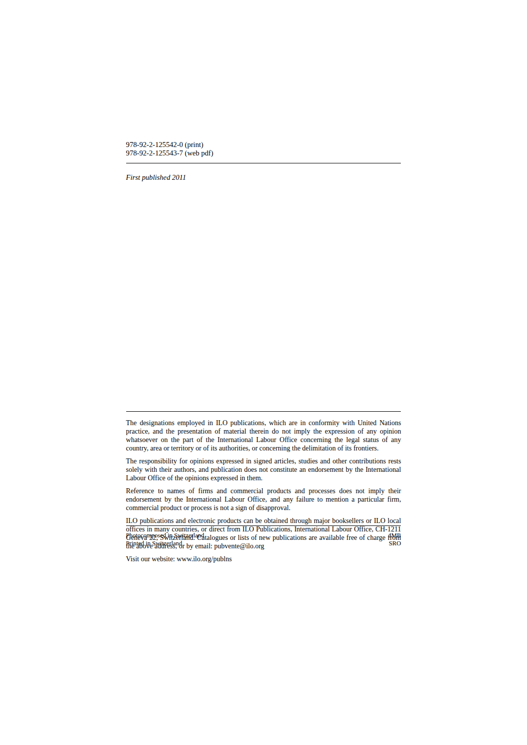978-92-2-125542-0 (print)
978-92-2-125543-7 (web pdf)
First published 2011
The designations employed in ILO publications, which are in conformity with United Nations practice, and the presentation of material therein do not imply the expression of any opinion whatsoever on the part of the International Labour Office concerning the legal status of any country, area or territory or of its authorities, or concerning the delimitation of its frontiers.
The responsibility for opinions expressed in signed articles, studies and other contributions rests solely with their authors, and publication does not constitute an endorsement by the International Labour Office of the opinions expressed in them.
Reference to names of firms and commercial products and processes does not imply their endorsement by the International Labour Office, and any failure to mention a particular firm, commercial product or process is not a sign of disapproval.
ILO publications and electronic products can be obtained through major booksellers or ILO local offices in many countries, or direct from ILO Publications, International Labour Office, CH-1211 Geneva 22, Switzerland. Catalogues or lists of new publications are available free of charge from the above address, or by email: pubvente@ilo.org
Visit our website: www.ilo.org/publns
| Photocomposed in Switzerland | JMB |
| Printed in Switzerland | SRO |